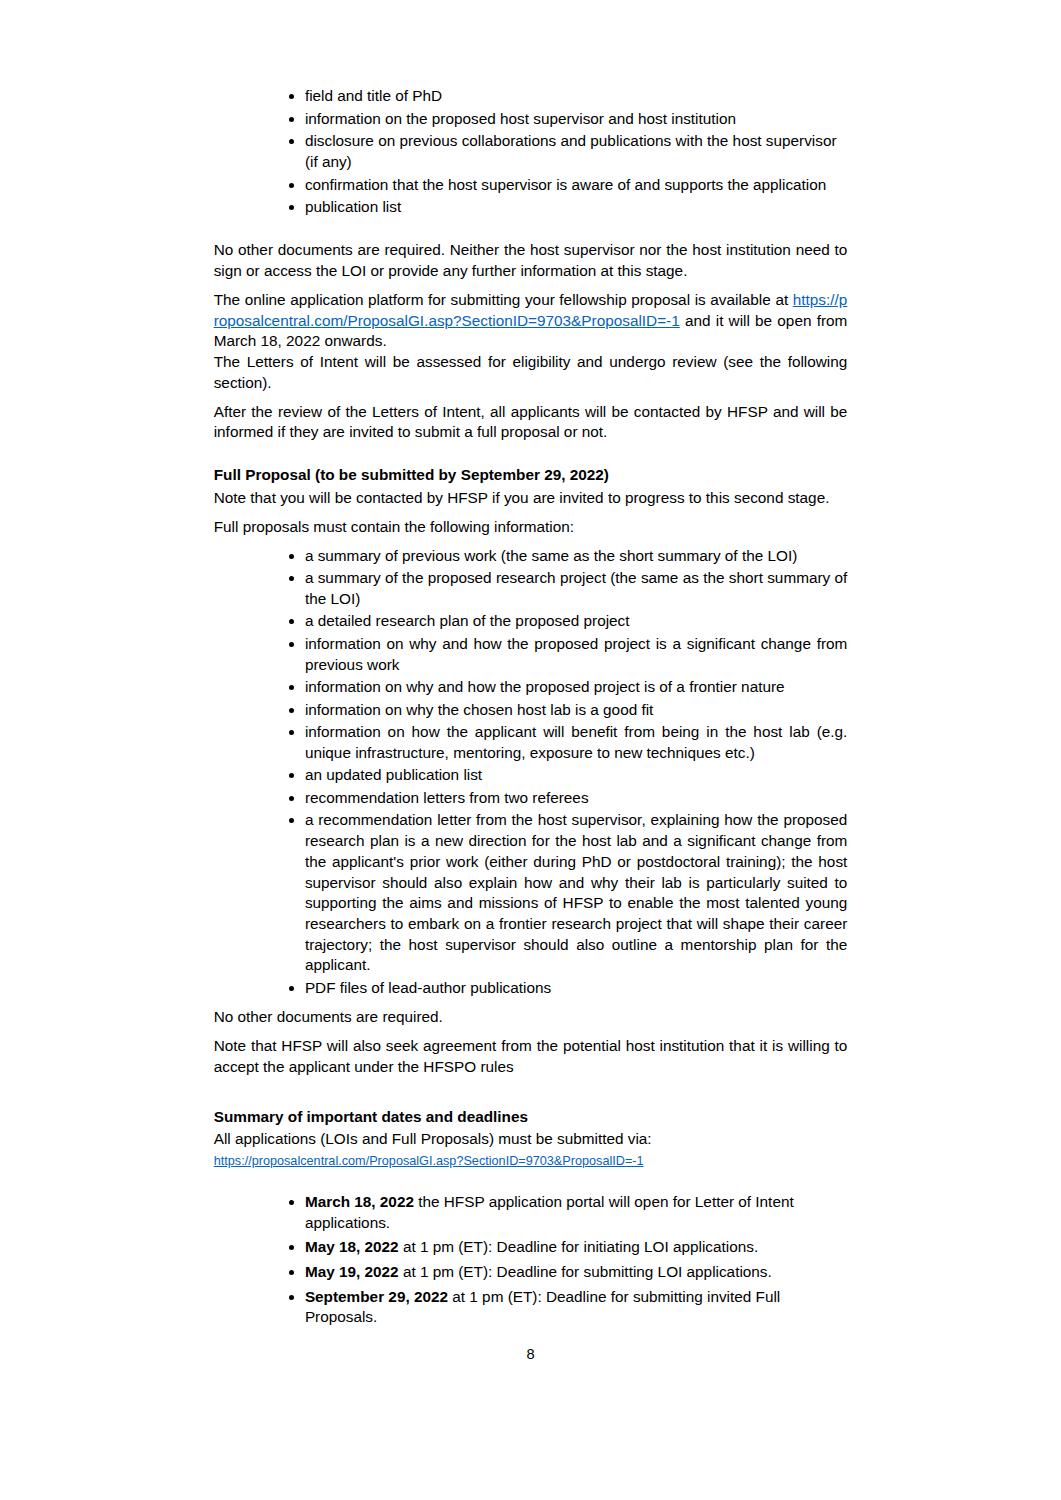field and title of PhD
information on the proposed host supervisor and host institution
disclosure on previous collaborations and publications with the host supervisor (if any)
confirmation that the host supervisor is aware of and supports the application
publication list
No other documents are required. Neither the host supervisor nor the host institution need to sign or access the LOI or provide any further information at this stage.
The online application platform for submitting your fellowship proposal is available at https://proposalcentral.com/ProposalGI.asp?SectionID=9703&ProposalID=-1 and it will be open from March 18, 2022 onwards.
The Letters of Intent will be assessed for eligibility and undergo review (see the following section).
After the review of the Letters of Intent, all applicants will be contacted by HFSP and will be informed if they are invited to submit a full proposal or not.
Full Proposal (to be submitted by September 29, 2022)
Note that you will be contacted by HFSP if you are invited to progress to this second stage.
Full proposals must contain the following information:
a summary of previous work (the same as the short summary of the LOI)
a summary of the proposed research project (the same as the short summary of the LOI)
a detailed research plan of the proposed project
information on why and how the proposed project is a significant change from previous work
information on why and how the proposed project is of a frontier nature
information on why the chosen host lab is a good fit
information on how the applicant will benefit from being in the host lab (e.g. unique infrastructure, mentoring, exposure to new techniques etc.)
an updated publication list
recommendation letters from two referees
a recommendation letter from the host supervisor, explaining how the proposed research plan is a new direction for the host lab and a significant change from the applicant's prior work (either during PhD or postdoctoral training); the host supervisor should also explain how and why their lab is particularly suited to supporting the aims and missions of HFSP to enable the most talented young researchers to embark on a frontier research project that will shape their career trajectory; the host supervisor should also outline a mentorship plan for the applicant.
PDF files of lead-author publications
No other documents are required.
Note that HFSP will also seek agreement from the potential host institution that it is willing to accept the applicant under the HFSPO rules
Summary of important dates and deadlines
All applications (LOIs and Full Proposals) must be submitted via:
https://proposalcentral.com/ProposalGI.asp?SectionID=9703&ProposalID=-1
March 18, 2022 the HFSP application portal will open for Letter of Intent applications.
May 18, 2022 at 1 pm (ET): Deadline for initiating LOI applications.
May 19, 2022 at 1 pm (ET): Deadline for submitting LOI applications.
September 29, 2022 at 1 pm (ET): Deadline for submitting invited Full Proposals.
8